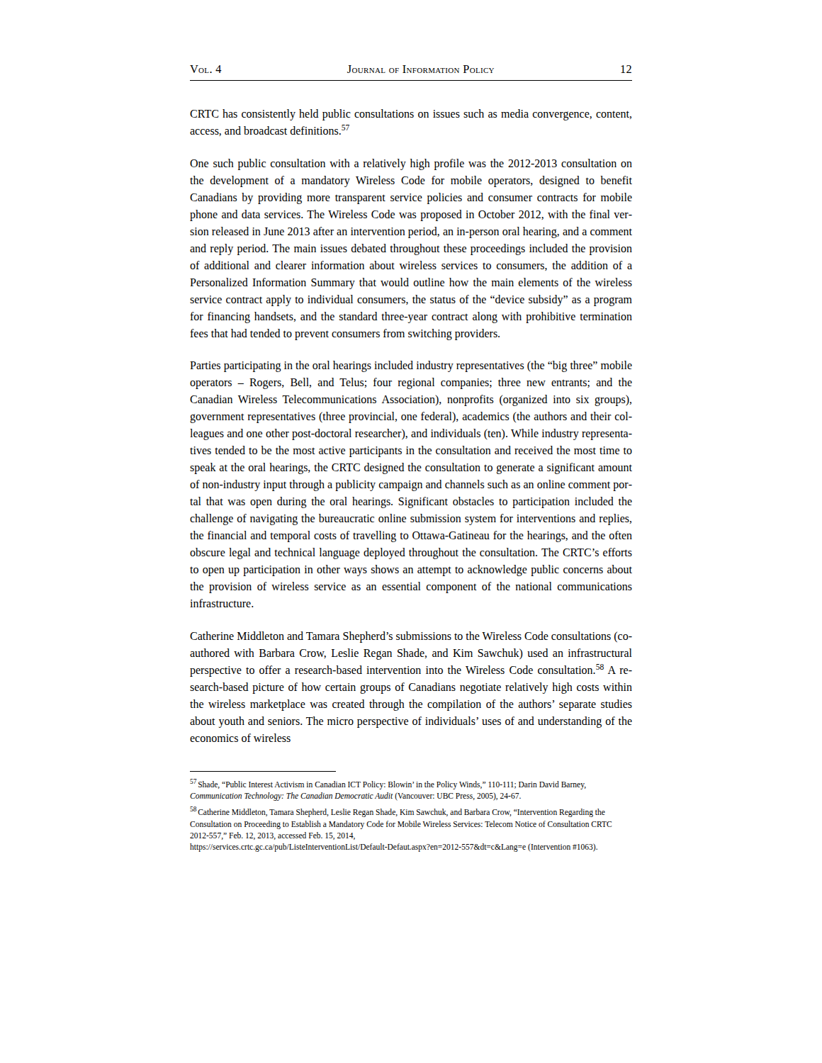Vol. 4 Journal of Information Policy 12
CRTC has consistently held public consultations on issues such as media convergence, content, access, and broadcast definitions.57
One such public consultation with a relatively high profile was the 2012-2013 consultation on the development of a mandatory Wireless Code for mobile operators, designed to benefit Canadians by providing more transparent service policies and consumer contracts for mobile phone and data services. The Wireless Code was proposed in October 2012, with the final version released in June 2013 after an intervention period, an in-person oral hearing, and a comment and reply period. The main issues debated throughout these proceedings included the provision of additional and clearer information about wireless services to consumers, the addition of a Personalized Information Summary that would outline how the main elements of the wireless service contract apply to individual consumers, the status of the “device subsidy” as a program for financing handsets, and the standard three-year contract along with prohibitive termination fees that had tended to prevent consumers from switching providers.
Parties participating in the oral hearings included industry representatives (the “big three” mobile operators – Rogers, Bell, and Telus; four regional companies; three new entrants; and the Canadian Wireless Telecommunications Association), nonprofits (organized into six groups), government representatives (three provincial, one federal), academics (the authors and their colleagues and one other post-doctoral researcher), and individuals (ten). While industry representatives tended to be the most active participants in the consultation and received the most time to speak at the oral hearings, the CRTC designed the consultation to generate a significant amount of non-industry input through a publicity campaign and channels such as an online comment portal that was open during the oral hearings. Significant obstacles to participation included the challenge of navigating the bureaucratic online submission system for interventions and replies, the financial and temporal costs of travelling to Ottawa-Gatineau for the hearings, and the often obscure legal and technical language deployed throughout the consultation. The CRTC’s efforts to open up participation in other ways shows an attempt to acknowledge public concerns about the provision of wireless service as an essential component of the national communications infrastructure.
Catherine Middleton and Tamara Shepherd’s submissions to the Wireless Code consultations (co-authored with Barbara Crow, Leslie Regan Shade, and Kim Sawchuk) used an infrastructural perspective to offer a research-based intervention into the Wireless Code consultation.58 A research-based picture of how certain groups of Canadians negotiate relatively high costs within the wireless marketplace was created through the compilation of the authors’ separate studies about youth and seniors. The micro perspective of individuals’ uses of and understanding of the economics of wireless
57 Shade, “Public Interest Activism in Canadian ICT Policy: Blowin’ in the Policy Winds,” 110-111; Darin David Barney, Communication Technology: The Canadian Democratic Audit (Vancouver: UBC Press, 2005), 24-67.
58 Catherine Middleton, Tamara Shepherd, Leslie Regan Shade, Kim Sawchuk, and Barbara Crow, “Intervention Regarding the Consultation on Proceeding to Establish a Mandatory Code for Mobile Wireless Services: Telecom Notice of Consultation CRTC 2012-557,” Feb. 12, 2013, accessed Feb. 15, 2014,
https://services.crtc.gc.ca/pub/ListeInterventionList/Default-Defaut.aspx?en=2012-557&dt=c&Lang=e (Intervention #1063).